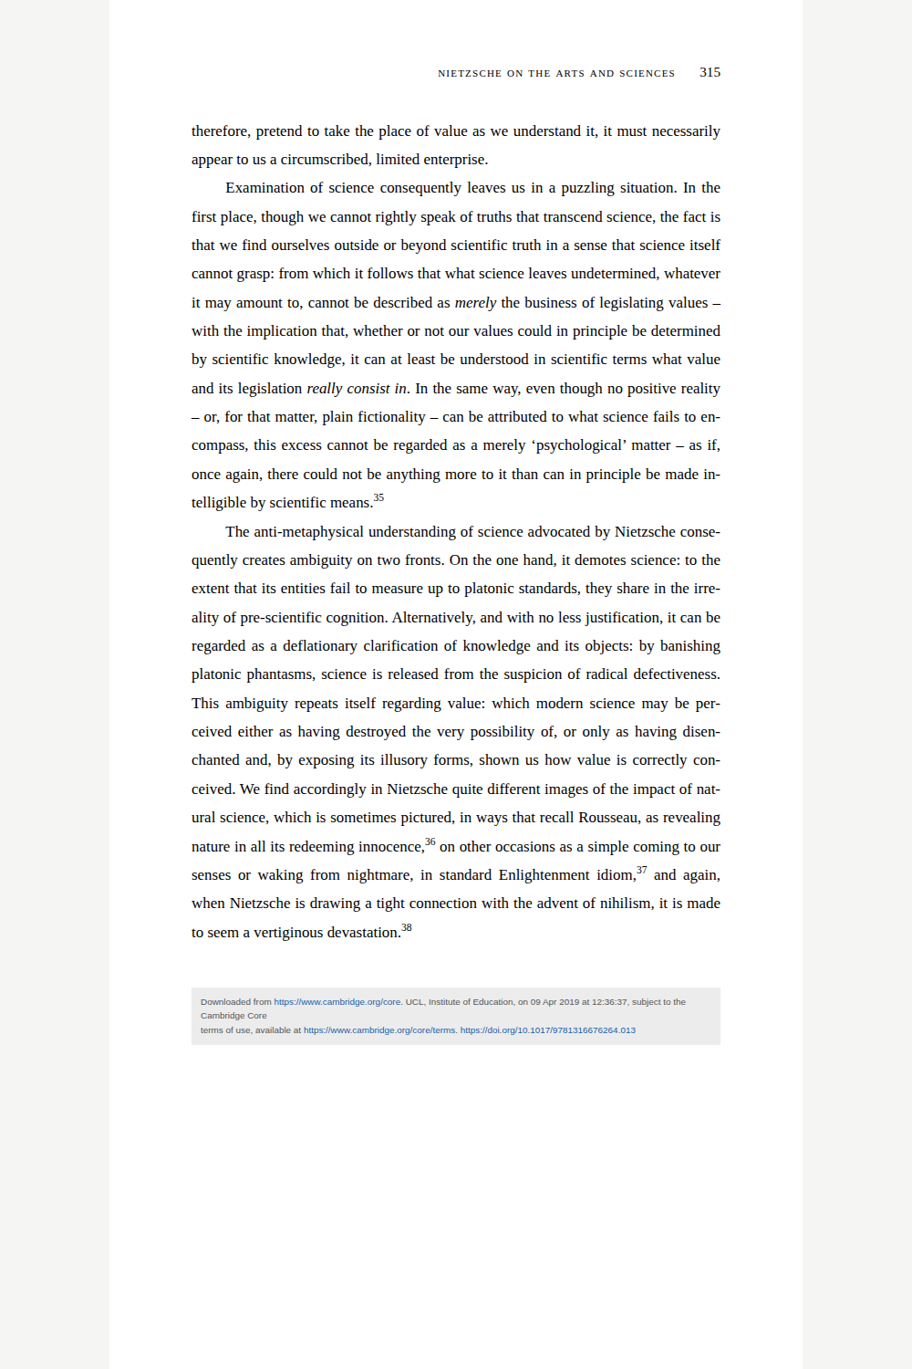nietzsche on the arts and sciences 315
therefore, pretend to take the place of value as we understand it, it must necessarily appear to us a circumscribed, limited enterprise.
Examination of science consequently leaves us in a puzzling situation. In the first place, though we cannot rightly speak of truths that transcend science, the fact is that we find ourselves outside or beyond scientific truth in a sense that science itself cannot grasp: from which it follows that what science leaves undetermined, whatever it may amount to, cannot be described as merely the business of legislating values – with the implication that, whether or not our values could in principle be determined by scientific knowledge, it can at least be understood in scientific terms what value and its legislation really consist in. In the same way, even though no positive reality – or, for that matter, plain fictionality – can be attributed to what science fails to encompass, this excess cannot be regarded as a merely ‘psychological’ matter – as if, once again, there could not be anything more to it than can in principle be made intelligible by scientific means.35
The anti-metaphysical understanding of science advocated by Nietzsche consequently creates ambiguity on two fronts. On the one hand, it demotes science: to the extent that its entities fail to measure up to platonic standards, they share in the irreality of pre-scientific cognition. Alternatively, and with no less justification, it can be regarded as a deflationary clarification of knowledge and its objects: by banishing platonic phantasms, science is released from the suspicion of radical defectiveness. This ambiguity repeats itself regarding value: which modern science may be perceived either as having destroyed the very possibility of, or only as having disenchanted and, by exposing its illusory forms, shown us how value is correctly conceived. We find accordingly in Nietzsche quite different images of the impact of natural science, which is sometimes pictured, in ways that recall Rousseau, as revealing nature in all its redeeming innocence,36 on other occasions as a simple coming to our senses or waking from nightmare, in standard Enlightenment idiom,37 and again, when Nietzsche is drawing a tight connection with the advent of nihilism, it is made to seem a vertiginous devastation.38
Downloaded from https://www.cambridge.org/core. UCL, Institute of Education, on 09 Apr 2019 at 12:36:37, subject to the Cambridge Core
terms of use, available at https://www.cambridge.org/core/terms. https://doi.org/10.1017/9781316676264.013